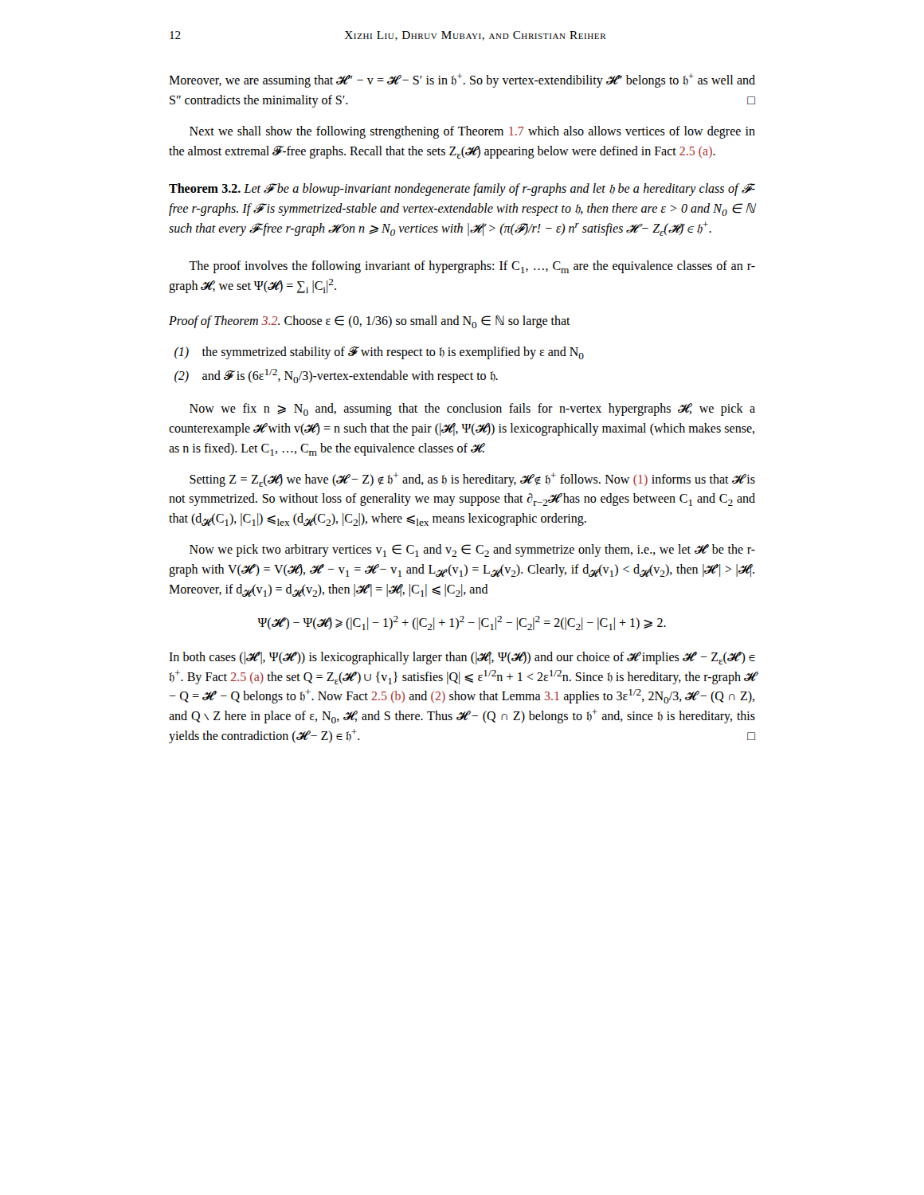12 Xizhi Liu, Dhruv Mubayi, and Christian Reiher
Moreover, we are assuming that 𝓗″ − v = 𝓗 − S′ is in 𝔥+. So by vertex-extendibility 𝓗″ belongs to 𝔥+ as well and S″ contradicts the minimality of S′. □
Next we shall show the following strengthening of Theorem 1.7 which also allows vertices of low degree in the almost extremal 𝓕-free graphs. Recall that the sets Zε(𝓗) appearing below were defined in Fact 2.5 (a).
Theorem 3.2. Let 𝓕 be a blowup-invariant nondegenerate family of r-graphs and let 𝔥 be a hereditary class of 𝓕-free r-graphs. If 𝓕 is symmetrized-stable and vertex-extendable with respect to 𝔥, then there are ε > 0 and N0 ∈ ℕ such that every 𝓕-free r-graph 𝓗 on n ⩾ N0 vertices with |𝓗| > (π(𝓕)/r! − ε) nr satisfies 𝓗 − Zε(𝓗) ∈ 𝔥+.
The proof involves the following invariant of hypergraphs: If C1, …, Cm are the equivalence classes of an r-graph 𝓗, we set Ψ(𝓗) = ∑i |Ci|2.
Proof of Theorem 3.2. Choose ε ∈ (0, 1/36) so small and N0 ∈ ℕ so large that
(1) the symmetrized stability of 𝓕 with respect to 𝔥 is exemplified by ε and N0
(2) and 𝓕 is (6ε1/2, N0/3)-vertex-extendable with respect to 𝔥.
Now we fix n ⩾ N0 and, assuming that the conclusion fails for n-vertex hypergraphs 𝓗, we pick a counterexample 𝓗 with v(𝓗) = n such that the pair (|𝓗|, Ψ(𝓗)) is lexicographically maximal (which makes sense, as n is fixed). Let C1, …, Cm be the equivalence classes of 𝓗.
Setting Z = Zε(𝓗) we have (𝓗 − Z) ∉ 𝔥+ and, as 𝔥 is hereditary, 𝓗 ∉ 𝔥+ follows. Now (1) informs us that 𝓗 is not symmetrized. So without loss of generality we may suppose that ∂r−2𝓗 has no edges between C1 and C2 and that (d𝓗(C1), |C1|) ⩽lex (d𝓗(C2), |C2|), where ⩽lex means lexicographic ordering.
Now we pick two arbitrary vertices v1 ∈ C1 and v2 ∈ C2 and symmetrize only them, i.e., we let 𝓗′ be the r-graph with V(𝓗′) = V(𝓗), 𝓗′ − v1 = 𝓗 − v1 and L𝓗′(v1) = L𝓗(v2). Clearly, if d𝓗(v1) < d𝓗(v2), then |𝓗′| > |𝓗|. Moreover, if d𝓗(v1) = d𝓗(v2), then |𝓗′| = |𝓗|, |C1| ⩽ |C2|, and
Ψ(𝓗′) − Ψ(𝓗) ⩾ (|C1| − 1)2 + (|C2| + 1)2 − |C1|2 − |C2|2 = 2(|C2| − |C1| + 1) ⩾ 2.
In both cases (|𝓗′|, Ψ(𝓗′)) is lexicographically larger than (|𝓗|, Ψ(𝓗)) and our choice of 𝓗 implies 𝓗′ − Zε(𝓗′) ∈ 𝔥+. By Fact 2.5 (a) the set Q = Zε(𝓗′) ∪ {v1} satisfies |Q| ⩽ ε1/2n + 1 < 2ε1/2n. Since 𝔥 is hereditary, the r-graph 𝓗 − Q = 𝓗′ − Q belongs to 𝔥+. Now Fact 2.5 (b) and (2) show that Lemma 3.1 applies to 3ε1/2, 2N0/3, 𝓗 − (Q ∩ Z), and Q ∖ Z here in place of ε, N0, 𝓗, and S there. Thus 𝓗 − (Q ∩ Z) belongs to 𝔥+ and, since 𝔥 is hereditary, this yields the contradiction (𝓗 − Z) ∈ 𝔥+. □